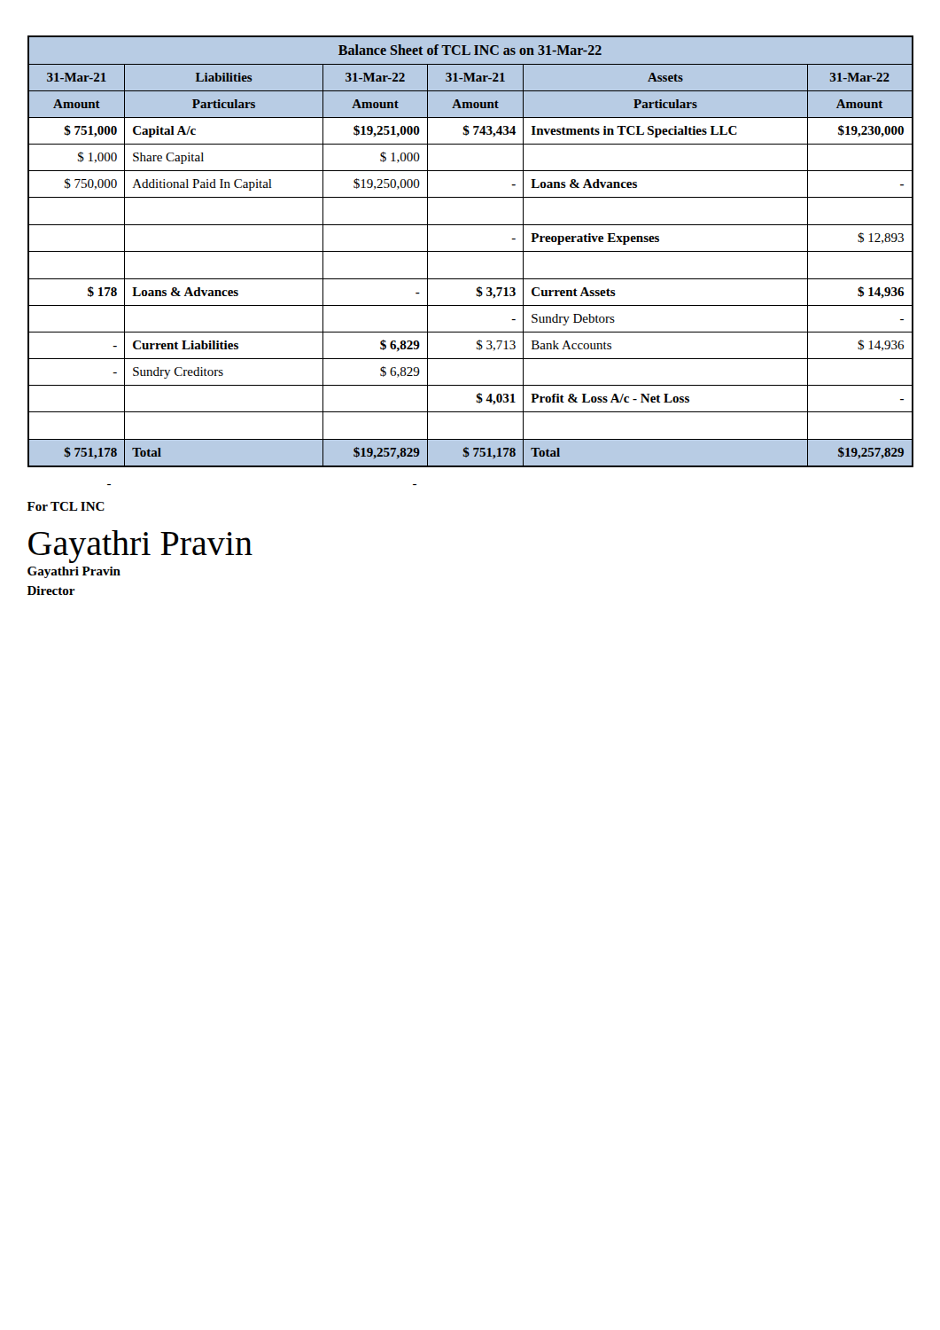| Balance Sheet of TCL INC as on 31-Mar-22 |
| --- |
| 31-Mar-21 | Liabilities | 31-Mar-22 | 31-Mar-21 | Assets | 31-Mar-22 |
| Amount | Particulars | Amount | Amount | Particulars | Amount |
| $ 751,000 | Capital A/c | $19,251,000 | $ 743,434 | Investments in TCL Specialties LLC | $19,230,000 |
| $ 1,000 | Share Capital | $ 1,000 | | | |
| $ 750,000 | Additional Paid In Capital | $19,250,000 | - | Loans & Advances | - |
| | | | - | Preoperative Expenses | $ 12,893 |
| $ 178 | Loans & Advances | - | $ 3,713 | Current Assets | $ 14,936 |
| | | | - | Sundry Debtors | - |
| - | Current Liabilities | $ 6,829 | $ 3,713 | Bank Accounts | $ 14,936 |
| - | Sundry Creditors | $ 6,829 | | | |
| | | | $ 4,031 | Profit & Loss A/c - Net Loss | - |
| $ 751,178 | Total | $19,257,829 | $ 751,178 | Total | $19,257,829 |
- -
For TCL INC
Gayathri Pravin
Gayathri Pravin
Director